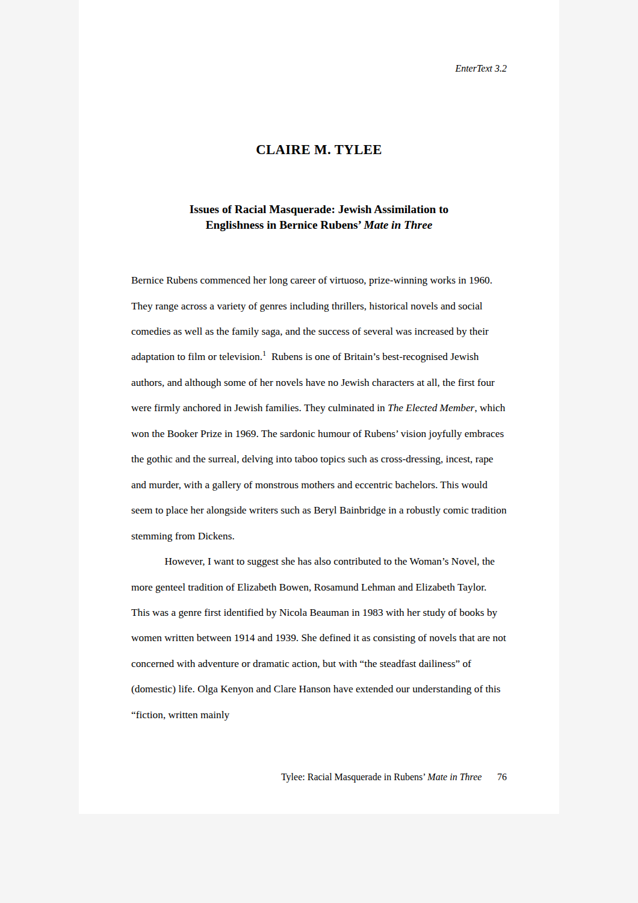EnterText 3.2
CLAIRE M. TYLEE
Issues of Racial Masquerade: Jewish Assimilation to
Englishness in Bernice Rubens’ Mate in Three
Bernice Rubens commenced her long career of virtuoso, prize-winning works in 1960. They range across a variety of genres including thrillers, historical novels and social comedies as well as the family saga, and the success of several was increased by their adaptation to film or television.1 Rubens is one of Britain’s best-recognised Jewish authors, and although some of her novels have no Jewish characters at all, the first four were firmly anchored in Jewish families. They culminated in The Elected Member, which won the Booker Prize in 1969. The sardonic humour of Rubens’ vision joyfully embraces the gothic and the surreal, delving into taboo topics such as cross-dressing, incest, rape and murder, with a gallery of monstrous mothers and eccentric bachelors. This would seem to place her alongside writers such as Beryl Bainbridge in a robustly comic tradition stemming from Dickens.
However, I want to suggest she has also contributed to the Woman’s Novel, the more genteel tradition of Elizabeth Bowen, Rosamund Lehman and Elizabeth Taylor. This was a genre first identified by Nicola Beauman in 1983 with her study of books by women written between 1914 and 1939. She defined it as consisting of novels that are not concerned with adventure or dramatic action, but with “the steadfast dailiness” of (domestic) life. Olga Kenyon and Clare Hanson have extended our understanding of this “fiction, written mainly
Tylee: Racial Masquerade in Rubens’ Mate in Three 76